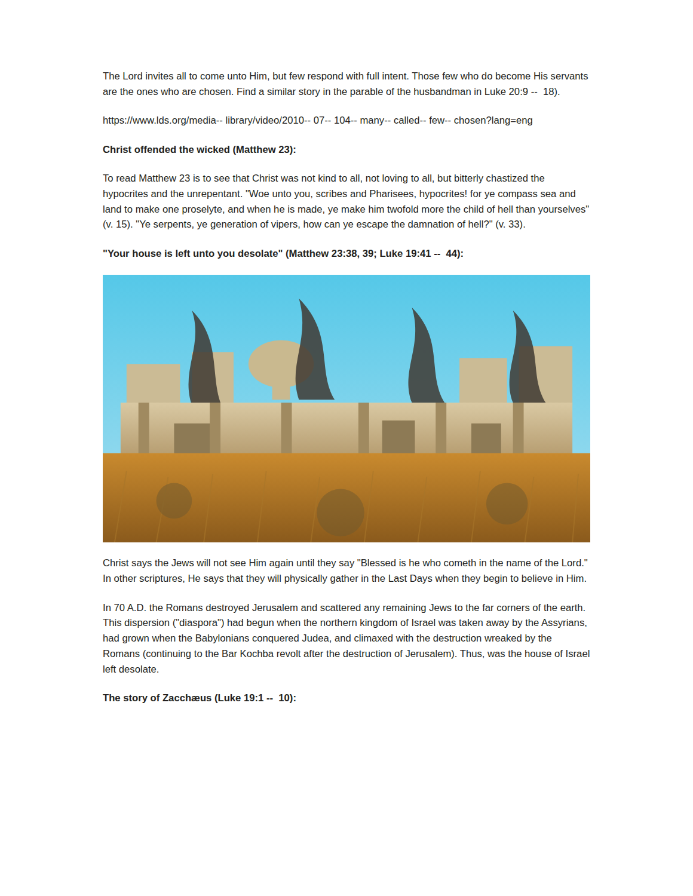The Lord invites all to come unto Him, but few respond with full intent. Those few who do become His servants are the ones who are chosen. Find a similar story in the parable of the husbandman in Luke 20:9 -- 18).
https://www.lds.org/media-- library/video/2010-- 07-- 104-- many-- called-- few-- chosen?lang=eng
Christ offended the wicked (Matthew 23):
To read Matthew 23 is to see that Christ was not kind to all, not loving to all, but bitterly chastized the hypocrites and the unrepentant. "Woe unto you, scribes and Pharisees, hypocrites! for ye compass sea and land to make one proselyte, and when he is made, ye make him twofold more the child of hell than yourselves" (v. 15). "Ye serpents, ye generation of vipers, how can ye escape the damnation of hell?" (v. 33).
"Your house is left unto you desolate" (Matthew 23:38, 39; Luke 19:41 -- 44):
Christ says the Jews will not see Him again until they say "Blessed is he who cometh in the name of the Lord." In other scriptures, He says that they will physically gather in the Last Days when they begin to believe in Him.
In 70 A.D. the Romans destroyed Jerusalem and scattered any remaining Jews to the far corners of the earth. This dispersion ("diaspora") had begun when the northern kingdom of Israel was taken away by the Assyrians, had grown when the Babylonians conquered Judea, and climaxed with the destruction wreaked by the Romans (continuing to the Bar Kochba revolt after the destruction of Jerusalem). Thus, was the house of Israel left desolate.
The story of Zacchæus (Luke 19:1 -- 10):